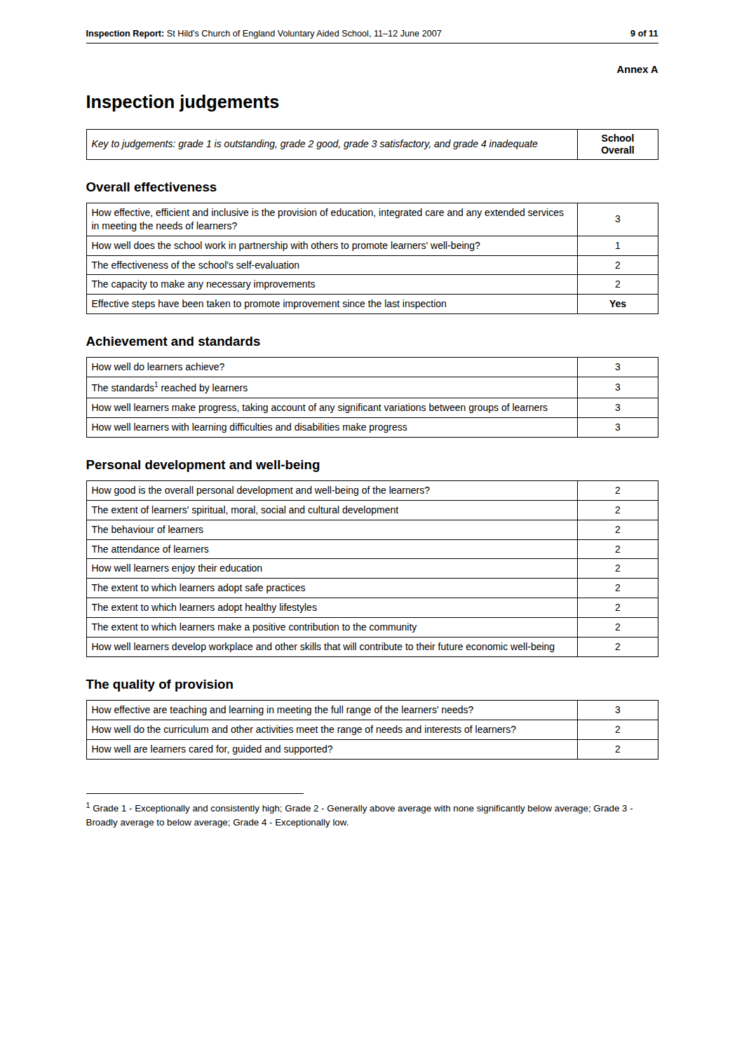Inspection Report: St Hild's Church of England Voluntary Aided School, 11–12 June 2007
9 of 11
Annex A
Inspection judgements
| Key to judgements: grade 1 is outstanding, grade 2 good, grade 3 satisfactory, and grade 4 inadequate | School Overall |
Overall effectiveness
| How effective, efficient and inclusive is the provision of education, integrated care and any extended services in meeting the needs of learners? | 3 |
| How well does the school work in partnership with others to promote learners' well-being? | 1 |
| The effectiveness of the school's self-evaluation | 2 |
| The capacity to make any necessary improvements | 2 |
| Effective steps have been taken to promote improvement since the last inspection | Yes |
Achievement and standards
| How well do learners achieve? | 3 |
| The standards 1 reached by learners | 3 |
| How well learners make progress, taking account of any significant variations between groups of learners | 3 |
| How well learners with learning difficulties and disabilities make progress | 3 |
Personal development and well-being
| How good is the overall personal development and well-being of the learners? | 2 |
| The extent of learners' spiritual, moral, social and cultural development | 2 |
| The behaviour of learners | 2 |
| The attendance of learners | 2 |
| How well learners enjoy their education | 2 |
| The extent to which learners adopt safe practices | 2 |
| The extent to which learners adopt healthy lifestyles | 2 |
| The extent to which learners make a positive contribution to the community | 2 |
| How well learners develop workplace and other skills that will contribute to their future economic well-being | 2 |
The quality of provision
| How effective are teaching and learning in meeting the full range of the learners' needs? | 3 |
| How well do the curriculum and other activities meet the range of needs and interests of learners? | 2 |
| How well are learners cared for, guided and supported? | 2 |
1 Grade 1 - Exceptionally and consistently high; Grade 2 - Generally above average with none significantly below average; Grade 3 - Broadly average to below average; Grade 4 - Exceptionally low.